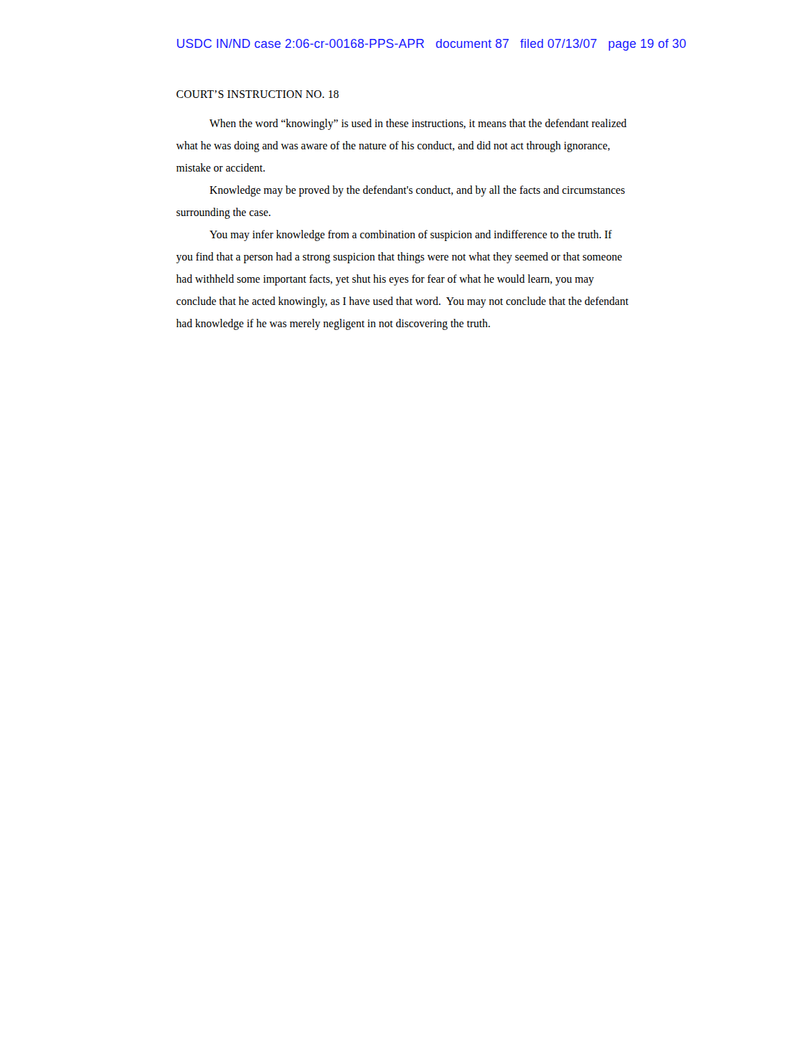USDC IN/ND case 2:06-cr-00168-PPS-APR document 87 filed 07/13/07 page 19 of 30
COURT’S INSTRUCTION NO. 18
When the word “knowingly” is used in these instructions, it means that the defendant realized what he was doing and was aware of the nature of his conduct, and did not act through ignorance, mistake or accident.
Knowledge may be proved by the defendant's conduct, and by all the facts and circumstances surrounding the case.
You may infer knowledge from a combination of suspicion and indifference to the truth. If you find that a person had a strong suspicion that things were not what they seemed or that someone had withheld some important facts, yet shut his eyes for fear of what he would learn, you may conclude that he acted knowingly, as I have used that word. You may not conclude that the defendant had knowledge if he was merely negligent in not discovering the truth.